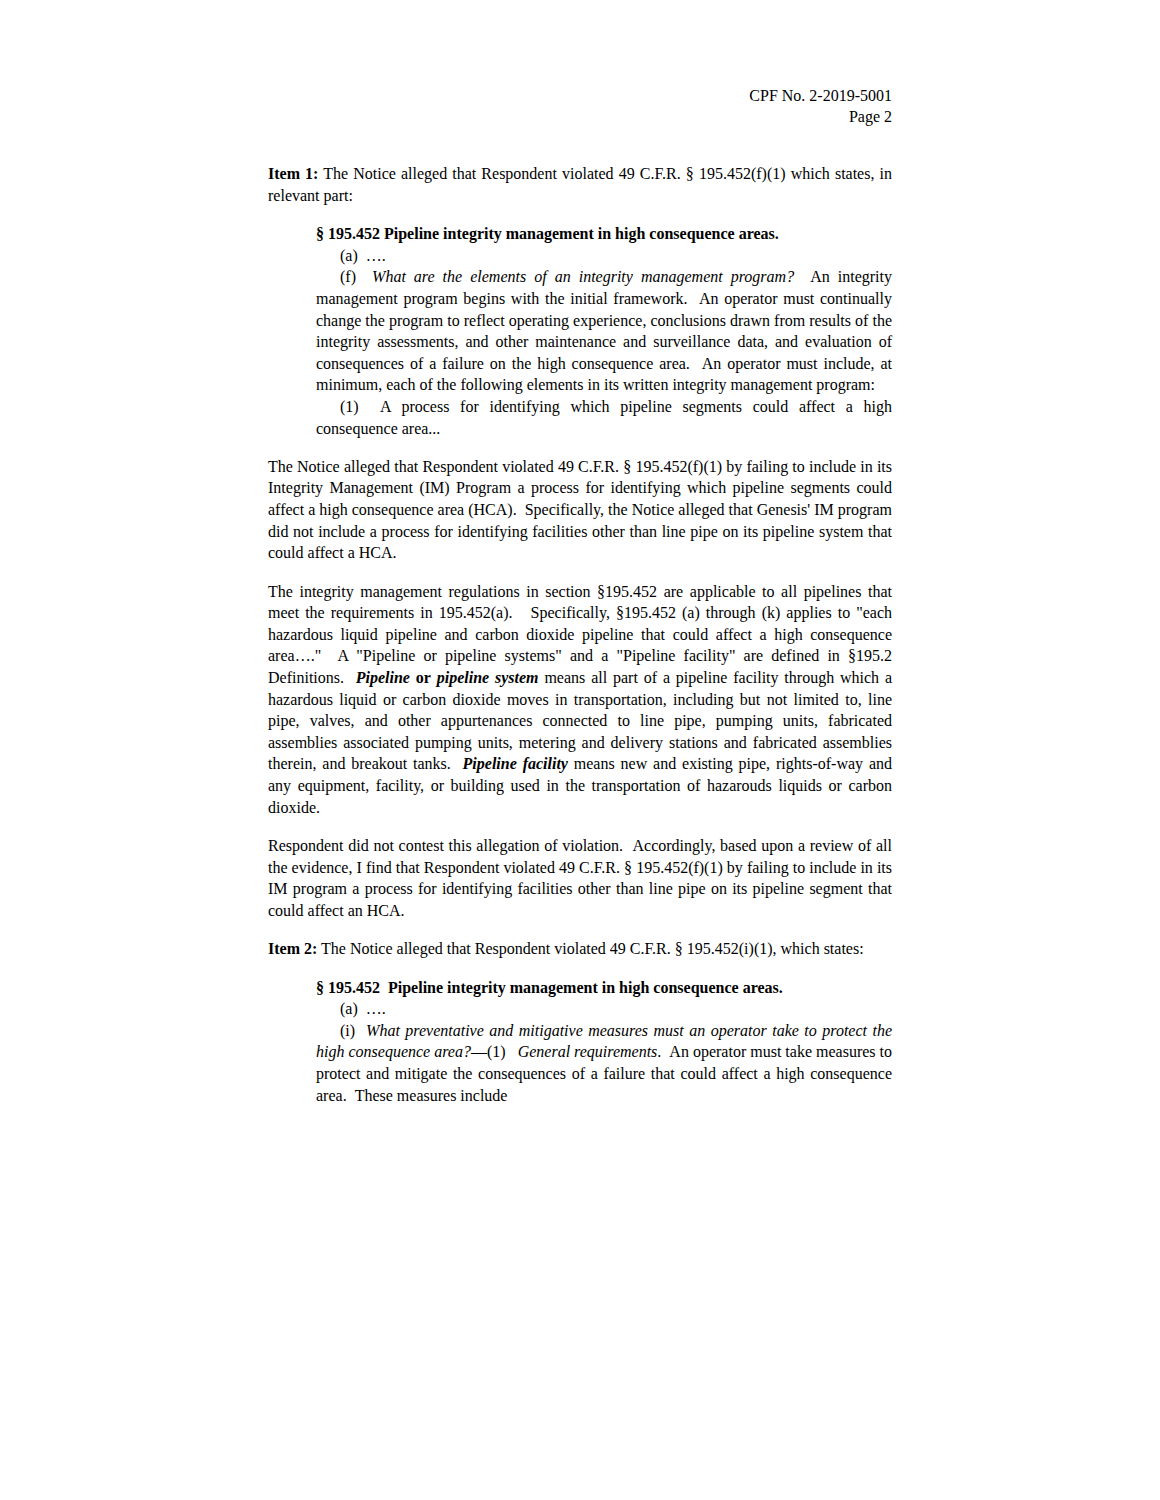CPF No. 2-2019-5001
Page 2
Item 1: The Notice alleged that Respondent violated 49 C.F.R. § 195.452(f)(1) which states, in relevant part:
§ 195.452 Pipeline integrity management in high consequence areas.
(a) ….
(f) What are the elements of an integrity management program? An integrity management program begins with the initial framework. An operator must continually change the program to reflect operating experience, conclusions drawn from results of the integrity assessments, and other maintenance and surveillance data, and evaluation of consequences of a failure on the high consequence area. An operator must include, at minimum, each of the following elements in its written integrity management program:
(1) A process for identifying which pipeline segments could affect a high consequence area...
The Notice alleged that Respondent violated 49 C.F.R. § 195.452(f)(1) by failing to include in its Integrity Management (IM) Program a process for identifying which pipeline segments could affect a high consequence area (HCA). Specifically, the Notice alleged that Genesis' IM program did not include a process for identifying facilities other than line pipe on its pipeline system that could affect a HCA.
The integrity management regulations in section §195.452 are applicable to all pipelines that meet the requirements in 195.452(a). Specifically, §195.452 (a) through (k) applies to "each hazardous liquid pipeline and carbon dioxide pipeline that could affect a high consequence area…." A "Pipeline or pipeline systems" and a "Pipeline facility" are defined in §195.2 Definitions. Pipeline or pipeline system means all part of a pipeline facility through which a hazardous liquid or carbon dioxide moves in transportation, including but not limited to, line pipe, valves, and other appurtenances connected to line pipe, pumping units, fabricated assemblies associated pumping units, metering and delivery stations and fabricated assemblies therein, and breakout tanks. Pipeline facility means new and existing pipe, rights-of-way and any equipment, facility, or building used in the transportation of hazarouds liquids or carbon dioxide.
Respondent did not contest this allegation of violation. Accordingly, based upon a review of all the evidence, I find that Respondent violated 49 C.F.R. § 195.452(f)(1) by failing to include in its IM program a process for identifying facilities other than line pipe on its pipeline segment that could affect an HCA.
Item 2: The Notice alleged that Respondent violated 49 C.F.R. § 195.452(i)(1), which states:
§ 195.452 Pipeline integrity management in high consequence areas.
(a) ….
(i) What preventative and mitigative measures must an operator take to protect the high consequence area?—(1) General requirements. An operator must take measures to protect and mitigate the consequences of a failure that could affect a high consequence area. These measures include